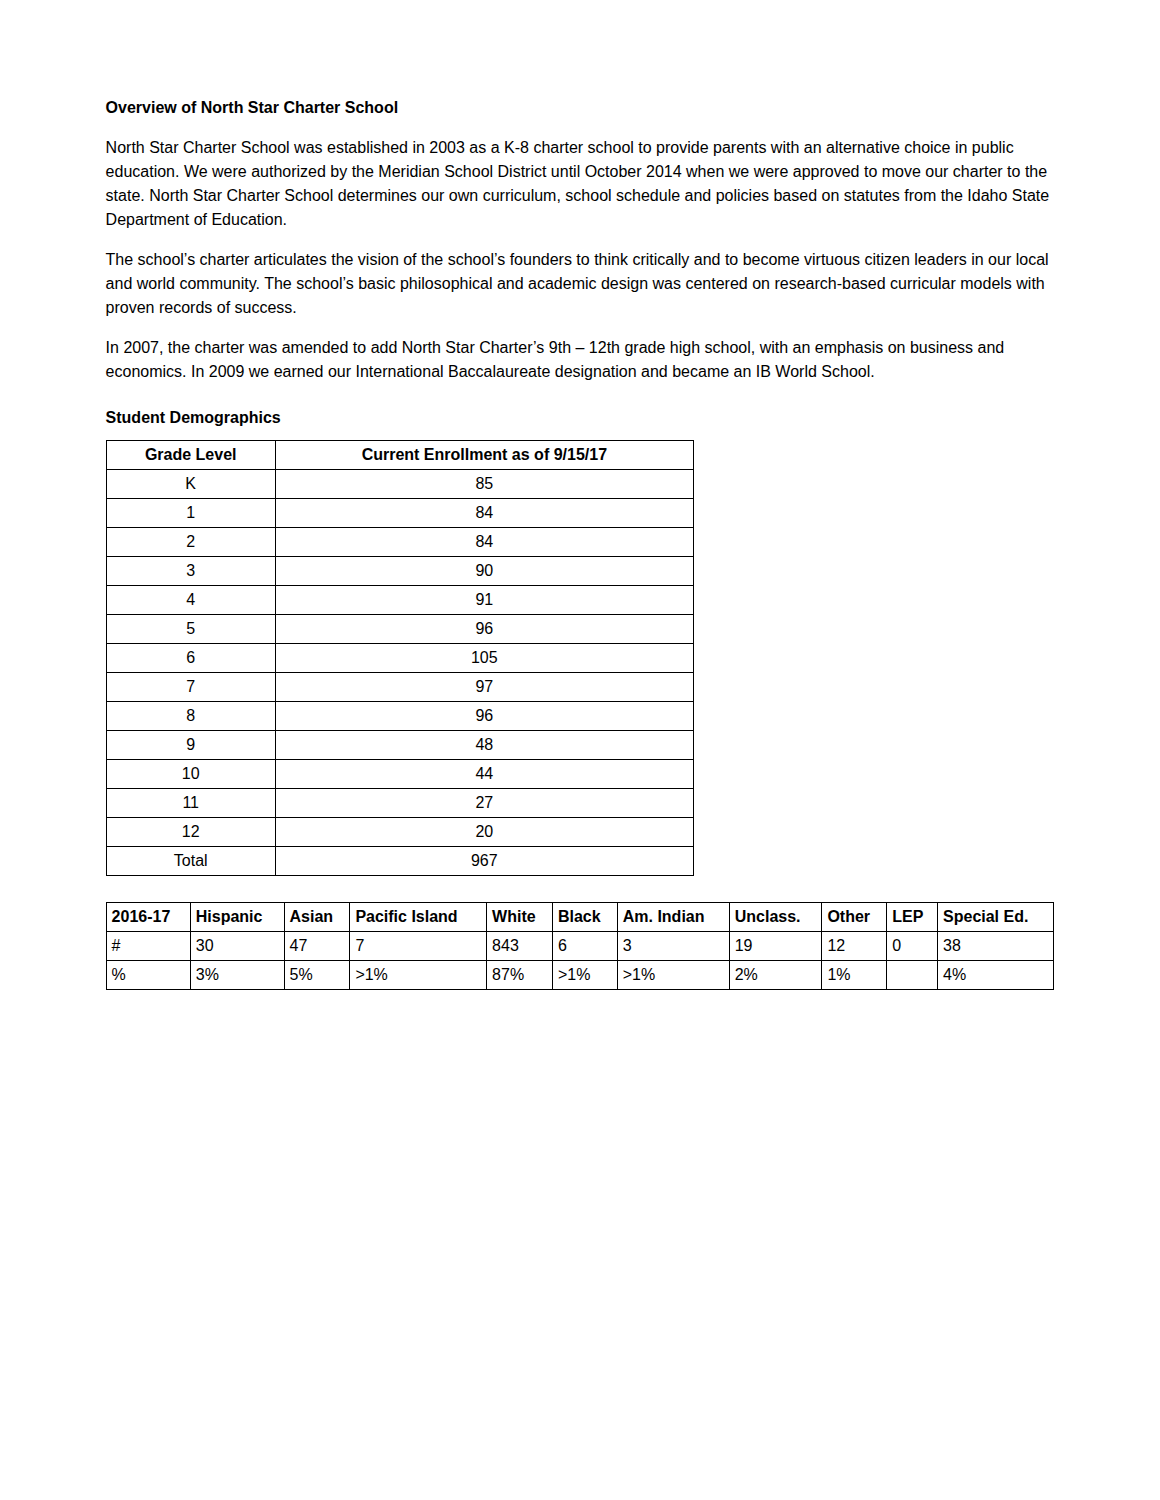Overview of North Star Charter School
North Star Charter School was established in 2003 as a K-8 charter school to provide parents with an alternative choice in public education. We were authorized by the Meridian School District until October 2014 when we were approved to move our charter to the state. North Star Charter School determines our own curriculum, school schedule and policies based on statutes from the Idaho State Department of Education.
The school’s charter articulates the vision of the school’s founders to think critically and to become virtuous citizen leaders in our local and world community. The school’s basic philosophical and academic design was centered on research-based curricular models with proven records of success.
In 2007, the charter was amended to add North Star Charter’s 9th – 12th grade high school, with an emphasis on business and economics. In 2009 we earned our International Baccalaureate designation and became an IB World School.
Student Demographics
| Grade Level | Current Enrollment as of 9/15/17 |
| --- | --- |
| K | 85 |
| 1 | 84 |
| 2 | 84 |
| 3 | 90 |
| 4 | 91 |
| 5 | 96 |
| 6 | 105 |
| 7 | 97 |
| 8 | 96 |
| 9 | 48 |
| 10 | 44 |
| 11 | 27 |
| 12 | 20 |
| Total | 967 |
| 2016-17 | Hispanic | Asian | Pacific Island | White | Black | Am. Indian | Unclass. | Other | LEP | Special Ed. |
| --- | --- | --- | --- | --- | --- | --- | --- | --- | --- | --- |
| # | 30 | 47 | 7 | 843 | 6 | 3 | 19 | 12 | 0 | 38 |
| % | 3% | 5% | >1% | 87% | >1% | >1% | 2% | 1% | | 4% |